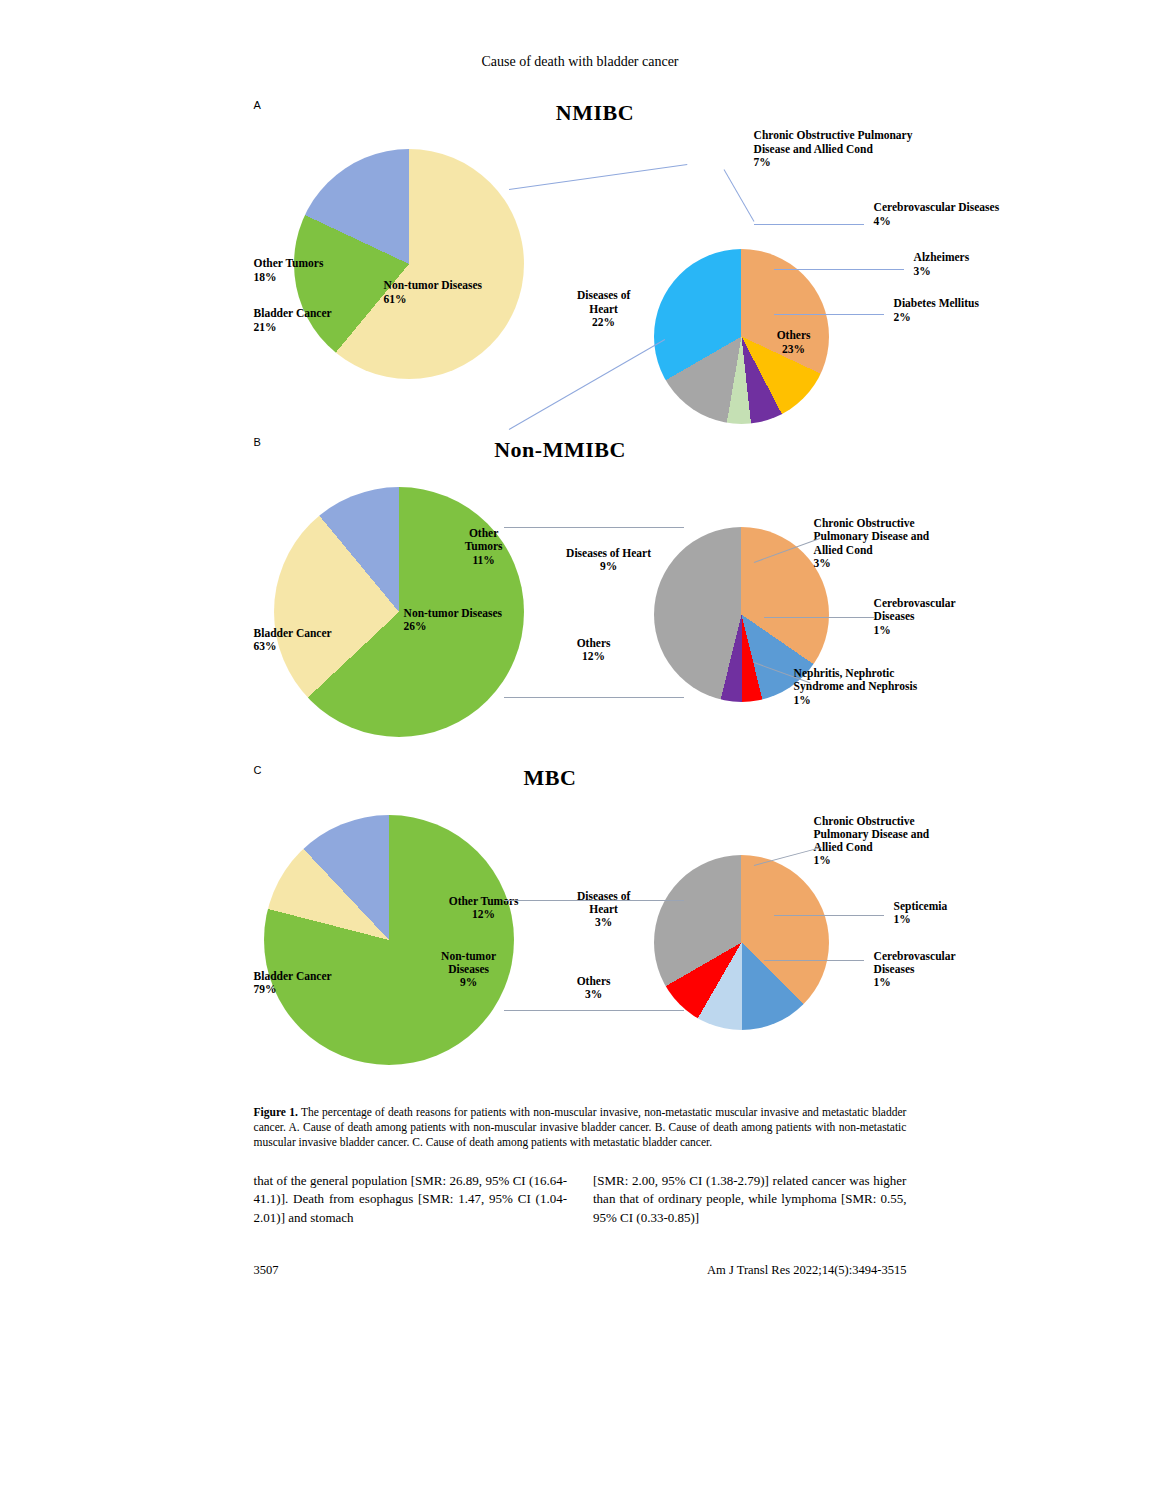Cause of death with bladder cancer
A
NMIBC
Other Tumors
18%
Bladder Cancer
21%
Non-tumor Diseases
61%
Chronic Obstructive Pulmonary
Disease and Allied Cond
7%
Cerebrovascular Diseases
4%
Alzheimers
3%
Diabetes Mellitus
2%
Diseases of
Heart
22%
Others
23%
B
Non-MMIBC
Other
Tumors
11%
Non-tumor Diseases
26%
Bladder Cancer
63%
Diseases of Heart
9%
Others
12%
Chronic Obstructive
Pulmonary Disease and
Allied Cond
3%
Cerebrovascular
Diseases
1%
Nephritis, Nephrotic
Syndrome and Nephrosis
1%
C
MBC
Other Tumors
12%
Non-tumor
Diseases
9%
Bladder Cancer
79%
Diseases of
Heart
3%
Others
3%
Chronic Obstructive
Pulmonary Disease and
Allied Cond
1%
Septicemia
1%
Cerebrovascular
Diseases
1%
Figure 1. The percentage of death reasons for patients with non-muscular invasive, non-metastatic muscular invasive and metastatic bladder cancer. A. Cause of death among patients with non-muscular invasive bladder cancer. B. Cause of death among patients with non-metastatic muscular invasive bladder cancer. C. Cause of death among patients with metastatic bladder cancer.
that of the general population [SMR: 26.89, 95% CI (16.64-41.1)]. Death from esophagus [SMR: 1.47, 95% CI (1.04-2.01)] and stomach
[SMR: 2.00, 95% CI (1.38-2.79)] related cancer was higher than that of ordinary people, while lymphoma [SMR: 0.55, 95% CI (0.33-0.85)]
3507
Am J Transl Res 2022;14(5):3494-3515